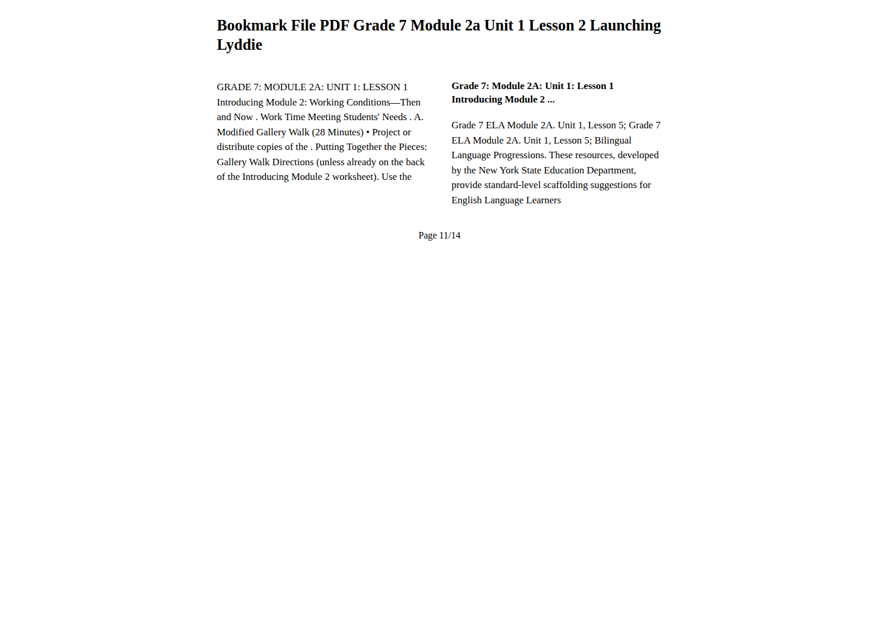Bookmark File PDF Grade 7 Module 2a Unit 1 Lesson 2 Launching Lyddie
GRADE 7: MODULE 2A: UNIT 1: LESSON 1 Introducing Module 2: Working Conditions—Then and Now . Work Time Meeting Students' Needs . A. Modified Gallery Walk (28 Minutes) • Project or distribute copies of the . Putting Together the Pieces: Gallery Walk Directions (unless already on the back of the Introducing Module 2 worksheet). Use the
Grade 7: Module 2A: Unit 1: Lesson 1 Introducing Module 2 ...
Grade 7 ELA Module 2A. Unit 1, Lesson 5; Grade 7 ELA Module 2A. Unit 1, Lesson 5; Bilingual Language Progressions. These resources, developed by the New York State Education Department, provide standard-level scaffolding suggestions for English Language Learners
Page 11/14